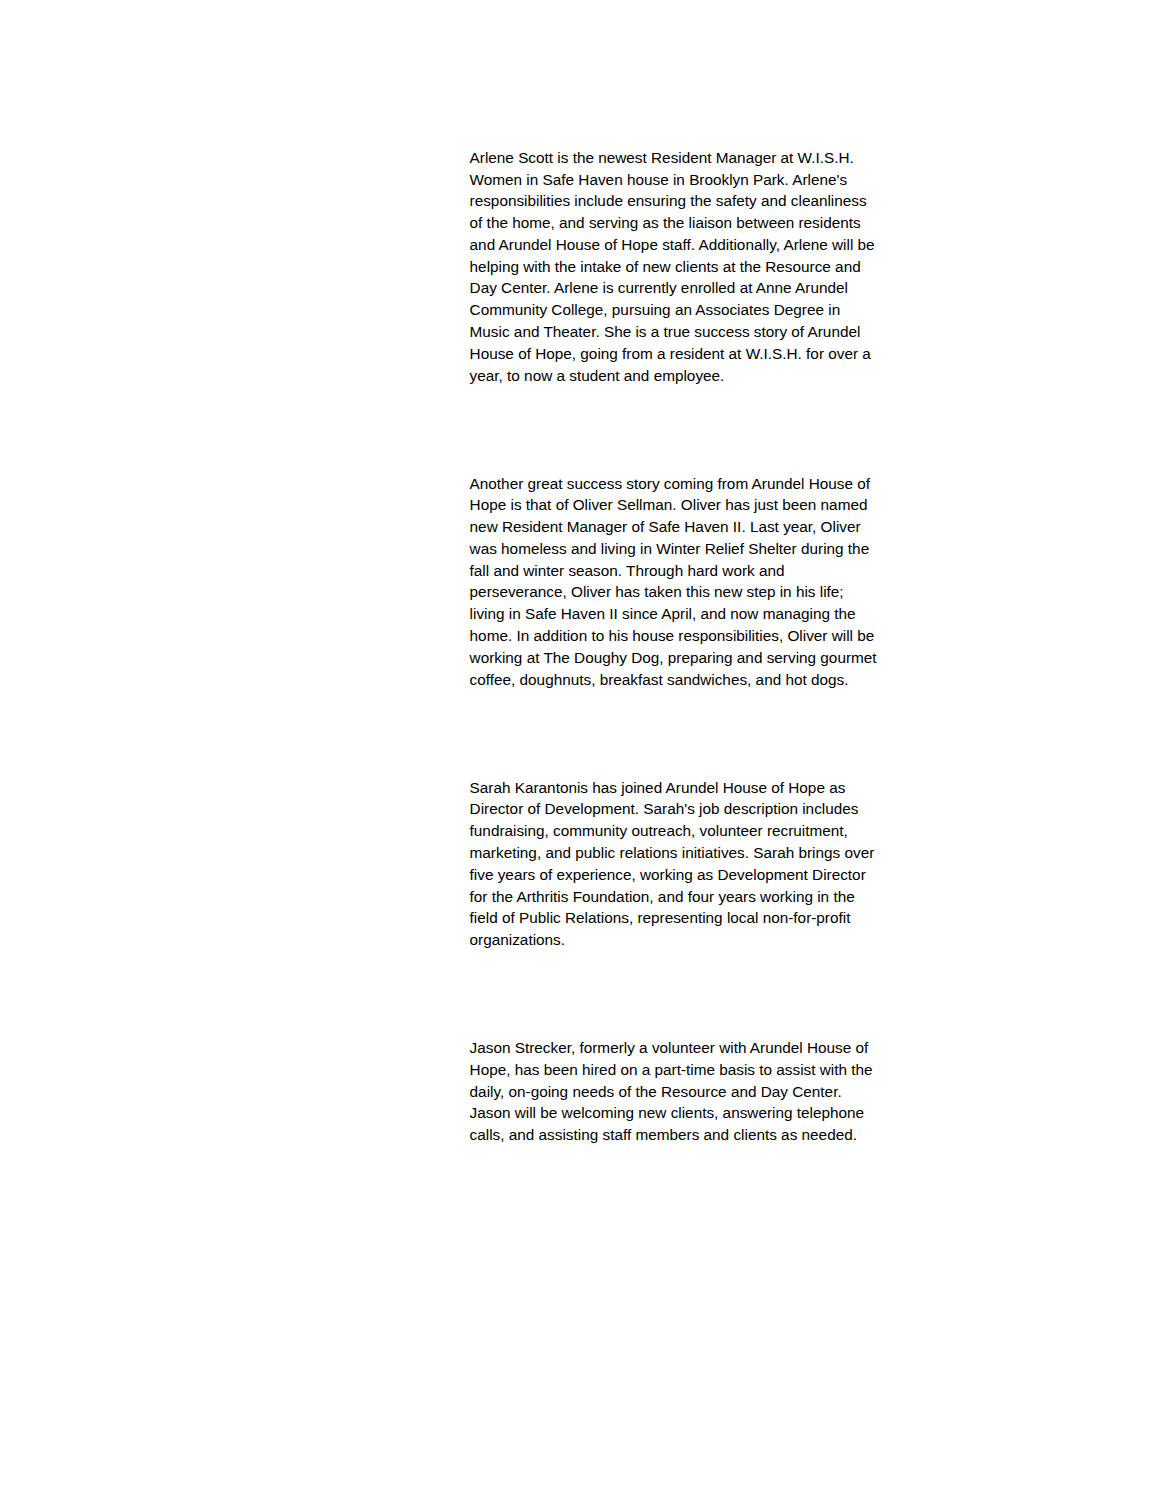Arlene Scott is the newest Resident Manager at W.I.S.H. Women in Safe Haven house in Brooklyn Park. Arlene's responsibilities include ensuring the safety and cleanliness of the home, and serving as the liaison between residents and Arundel House of Hope staff. Additionally, Arlene will be helping with the intake of new clients at the Resource and Day Center. Arlene is currently enrolled at Anne Arundel Community College, pursuing an Associates Degree in Music and Theater. She is a true success story of Arundel House of Hope, going from a resident at W.I.S.H. for over a year, to now a student and employee.
Another great success story coming from Arundel House of Hope is that of Oliver Sellman. Oliver has just been named new Resident Manager of Safe Haven II. Last year, Oliver was homeless and living in Winter Relief Shelter during the fall and winter season. Through hard work and perseverance, Oliver has taken this new step in his life; living in Safe Haven II since April, and now managing the home. In addition to his house responsibilities, Oliver will be working at The Doughy Dog, preparing and serving gourmet coffee, doughnuts, breakfast sandwiches, and hot dogs.
Sarah Karantonis has joined Arundel House of Hope as Director of Development. Sarah's job description includes fundraising, community outreach, volunteer recruitment, marketing, and public relations initiatives. Sarah brings over five years of experience, working as Development Director for the Arthritis Foundation, and four years working in the field of Public Relations, representing local non-for-profit organizations.
Jason Strecker, formerly a volunteer with Arundel House of Hope, has been hired on a part-time basis to assist with the daily, on-going needs of the Resource and Day Center. Jason will be welcoming new clients, answering telephone calls, and assisting staff members and clients as needed.